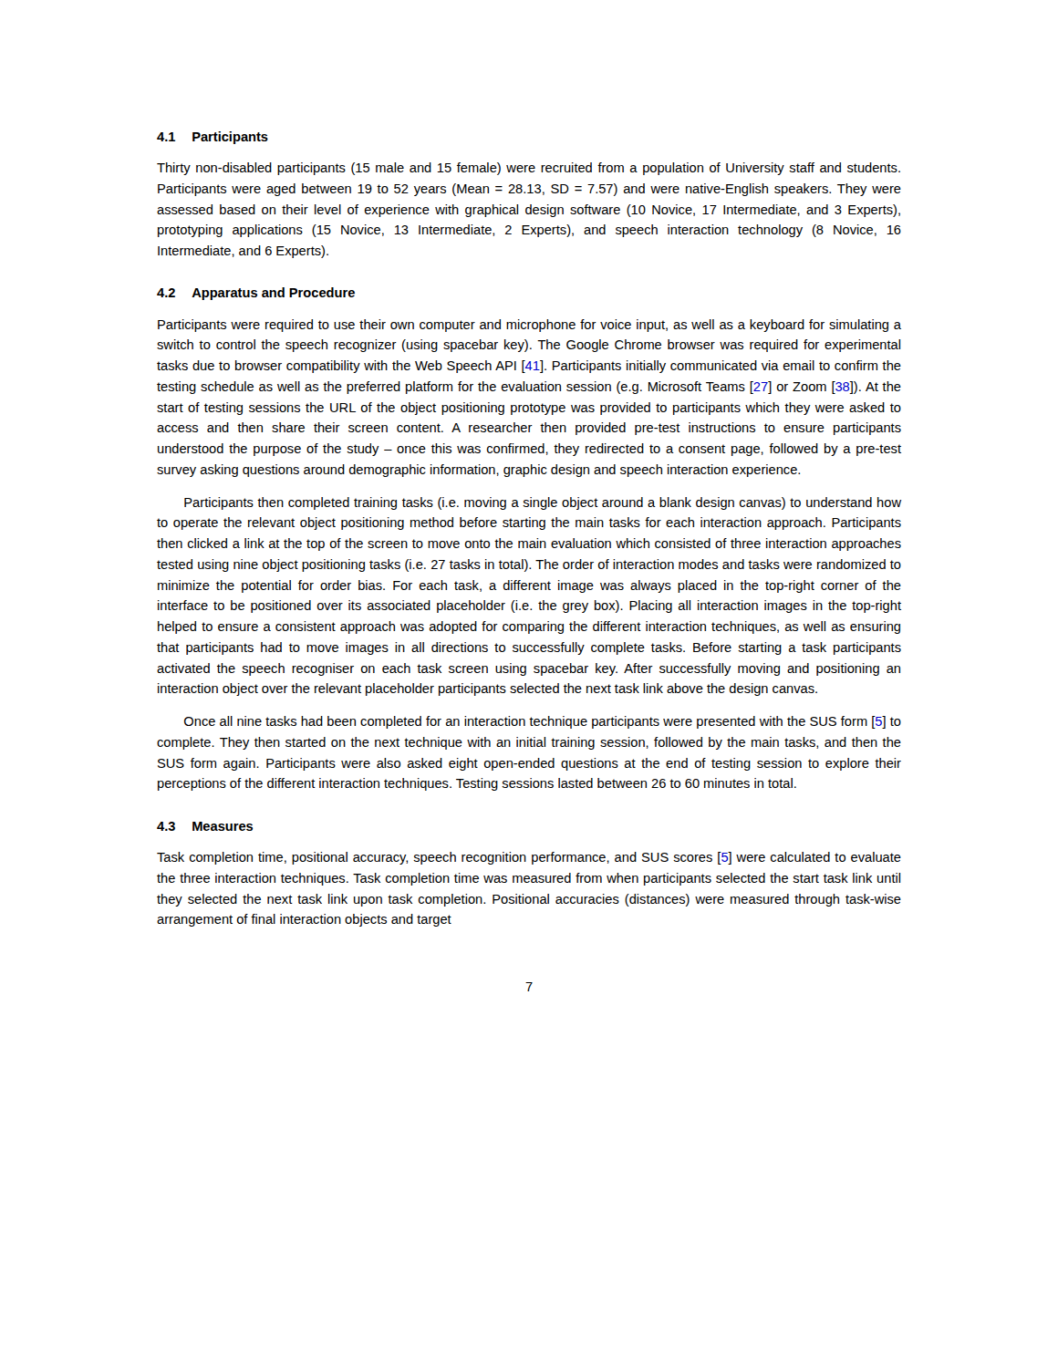4.1 Participants
Thirty non-disabled participants (15 male and 15 female) were recruited from a population of University staff and students. Participants were aged between 19 to 52 years (Mean = 28.13, SD = 7.57) and were native-English speakers. They were assessed based on their level of experience with graphical design software (10 Novice, 17 Intermediate, and 3 Experts), prototyping applications (15 Novice, 13 Intermediate, 2 Experts), and speech interaction technology (8 Novice, 16 Intermediate, and 6 Experts).
4.2 Apparatus and Procedure
Participants were required to use their own computer and microphone for voice input, as well as a keyboard for simulating a switch to control the speech recognizer (using spacebar key). The Google Chrome browser was required for experimental tasks due to browser compatibility with the Web Speech API [41]. Participants initially communicated via email to confirm the testing schedule as well as the preferred platform for the evaluation session (e.g. Microsoft Teams [27] or Zoom [38]). At the start of testing sessions the URL of the object positioning prototype was provided to participants which they were asked to access and then share their screen content. A researcher then provided pre-test instructions to ensure participants understood the purpose of the study – once this was confirmed, they redirected to a consent page, followed by a pre-test survey asking questions around demographic information, graphic design and speech interaction experience.
Participants then completed training tasks (i.e. moving a single object around a blank design canvas) to understand how to operate the relevant object positioning method before starting the main tasks for each interaction approach. Participants then clicked a link at the top of the screen to move onto the main evaluation which consisted of three interaction approaches tested using nine object positioning tasks (i.e. 27 tasks in total). The order of interaction modes and tasks were randomized to minimize the potential for order bias. For each task, a different image was always placed in the top-right corner of the interface to be positioned over its associated placeholder (i.e. the grey box). Placing all interaction images in the top-right helped to ensure a consistent approach was adopted for comparing the different interaction techniques, as well as ensuring that participants had to move images in all directions to successfully complete tasks. Before starting a task participants activated the speech recogniser on each task screen using spacebar key. After successfully moving and positioning an interaction object over the relevant placeholder participants selected the next task link above the design canvas.
Once all nine tasks had been completed for an interaction technique participants were presented with the SUS form [5] to complete. They then started on the next technique with an initial training session, followed by the main tasks, and then the SUS form again. Participants were also asked eight open-ended questions at the end of testing session to explore their perceptions of the different interaction techniques. Testing sessions lasted between 26 to 60 minutes in total.
4.3 Measures
Task completion time, positional accuracy, speech recognition performance, and SUS scores [5] were calculated to evaluate the three interaction techniques. Task completion time was measured from when participants selected the start task link until they selected the next task link upon task completion. Positional accuracies (distances) were measured through task-wise arrangement of final interaction objects and target
7